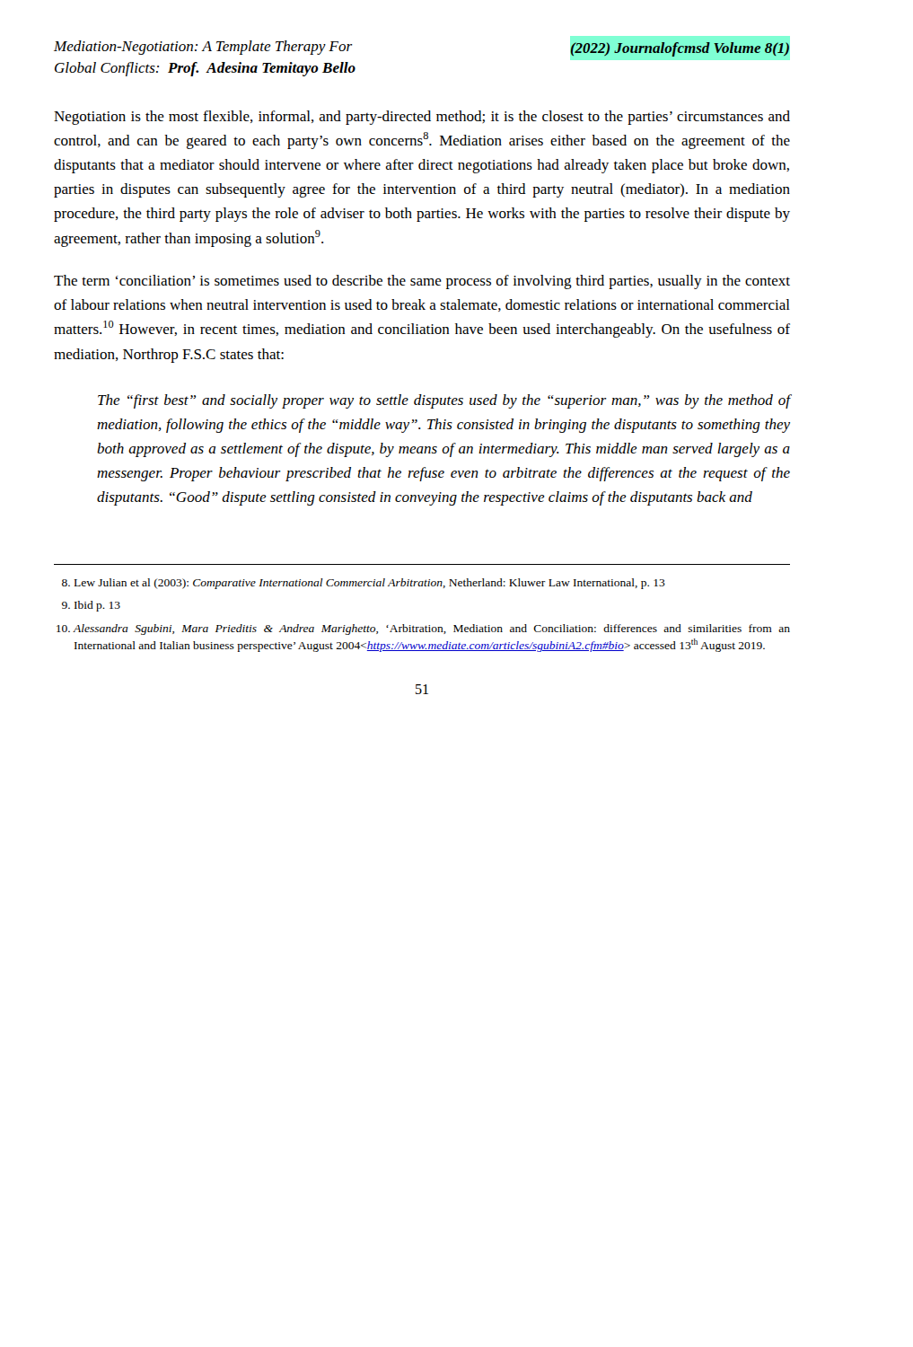Mediation-Negotiation: A Template Therapy For
Global Conflicts: Prof. Adesina Temitayo Bello
(2022) Journalofcmsd Volume 8(1)
Negotiation is the most flexible, informal, and party-directed method; it is the closest to the parties’ circumstances and control, and can be geared to each party’s own concerns8. Mediation arises either based on the agreement of the disputants that a mediator should intervene or where after direct negotiations had already taken place but broke down, parties in disputes can subsequently agree for the intervention of a third party neutral (mediator). In a mediation procedure, the third party plays the role of adviser to both parties. He works with the parties to resolve their dispute by agreement, rather than imposing a solution9.
The term ‘conciliation’ is sometimes used to describe the same process of involving third parties, usually in the context of labour relations when neutral intervention is used to break a stalemate, domestic relations or international commercial matters.10 However, in recent times, mediation and conciliation have been used interchangeably. On the usefulness of mediation, Northrop F.S.C states that:
The “first best” and socially proper way to settle disputes used by the “superior man,” was by the method of mediation, following the ethics of the “middle way”. This consisted in bringing the disputants to something they both approved as a settlement of the dispute, by means of an intermediary. This middle man served largely as a messenger. Proper behaviour prescribed that he refuse even to arbitrate the differences at the request of the disputants. “Good” dispute settling consisted in conveying the respective claims of the disputants back and
Lew Julian et al (2003): Comparative International Commercial Arbitration, Netherland: Kluwer Law International, p. 13
Ibid p. 13
Alessandra Sgubini, Mara Prieditis & Andrea Marighetto, ‘Arbitration, Mediation and Conciliation: differences and similarities from an International and Italian business perspective’ August 2004<https://www.mediate.com/articles/sgubiniA2.cfm#bio> accessed 13th August 2019.
51